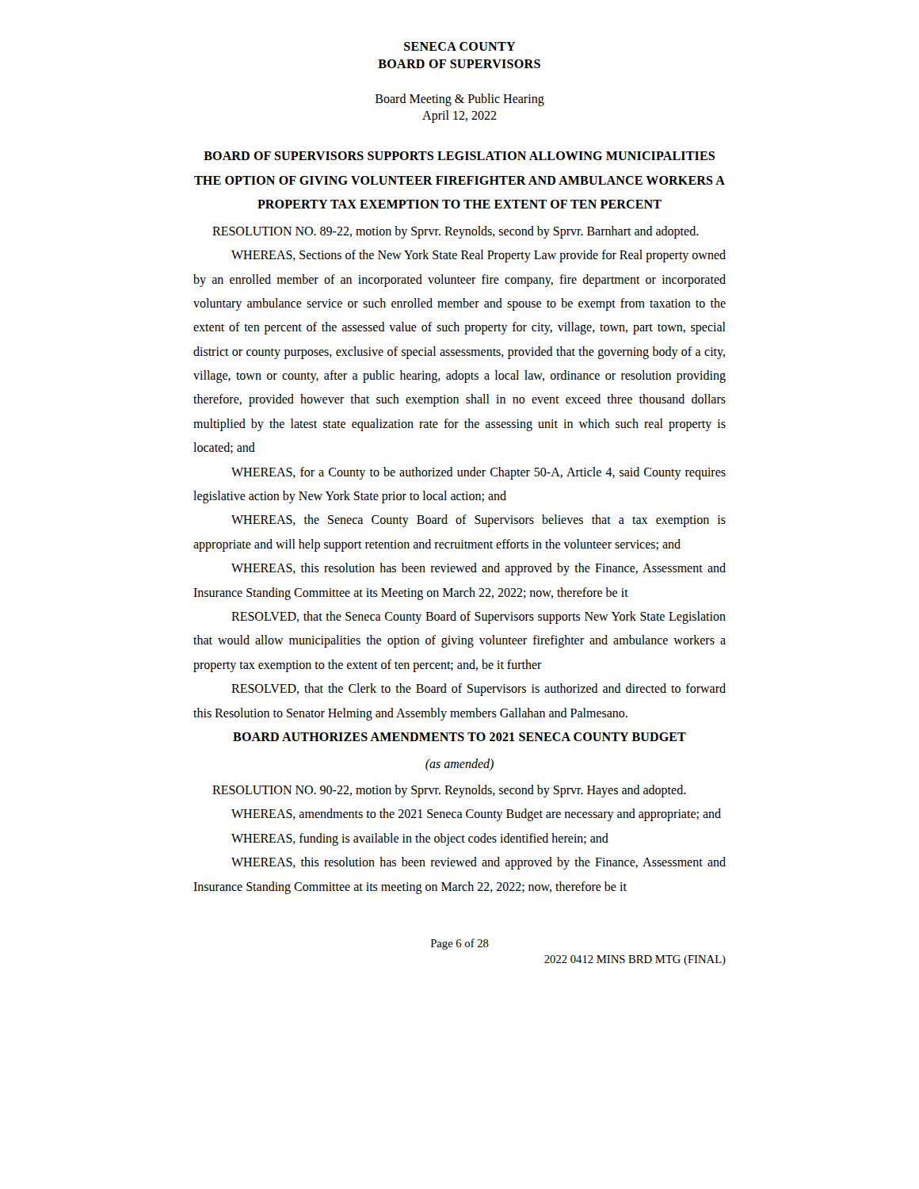Seneca County
Board of Supervisors
Board Meeting & Public Hearing
April 12, 2022
Board of Supervisors Supports Legislation Allowing Municipalities the Option of Giving Volunteer Firefighter and Ambulance Workers a Property Tax Exemption to the Extent of Ten Percent
RESOLUTION NO. 89-22, motion by Sprvr. Reynolds, second by Sprvr. Barnhart and adopted.
WHEREAS, Sections of the New York State Real Property Law provide for Real property owned by an enrolled member of an incorporated volunteer fire company, fire department or incorporated voluntary ambulance service or such enrolled member and spouse to be exempt from taxation to the extent of ten percent of the assessed value of such property for city, village, town, part town, special district or county purposes, exclusive of special assessments, provided that the governing body of a city, village, town or county, after a public hearing, adopts a local law, ordinance or resolution providing therefore, provided however that such exemption shall in no event exceed three thousand dollars multiplied by the latest state equalization rate for the assessing unit in which such real property is located; and
WHEREAS, for a County to be authorized under Chapter 50-A, Article 4, said County requires legislative action by New York State prior to local action; and
WHEREAS, the Seneca County Board of Supervisors believes that a tax exemption is appropriate and will help support retention and recruitment efforts in the volunteer services; and
WHEREAS, this resolution has been reviewed and approved by the Finance, Assessment and Insurance Standing Committee at its Meeting on March 22, 2022; now, therefore be it
RESOLVED, that the Seneca County Board of Supervisors supports New York State Legislation that would allow municipalities the option of giving volunteer firefighter and ambulance workers a property tax exemption to the extent of ten percent; and, be it further
RESOLVED, that the Clerk to the Board of Supervisors is authorized and directed to forward this Resolution to Senator Helming and Assembly members Gallahan and Palmesano.
Board Authorizes Amendments to 2021 Seneca County Budget
(as amended)
RESOLUTION NO. 90-22, motion by Sprvr. Reynolds, second by Sprvr. Hayes and adopted.
WHEREAS, amendments to the 2021 Seneca County Budget are necessary and appropriate; and
WHEREAS, funding is available in the object codes identified herein; and
WHEREAS, this resolution has been reviewed and approved by the Finance, Assessment and Insurance Standing Committee at its meeting on March 22, 2022; now, therefore be it
Page 6 of 28
2022 0412 MINS BRD MTG (FINAL)